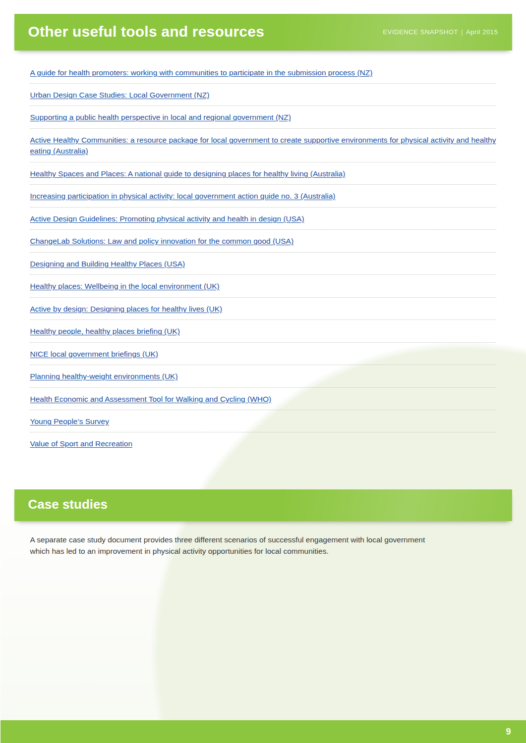Other useful tools and resources
EVIDENCE SNAPSHOT|April 2015
A guide for health promoters: working with communities to participate in the submission process (NZ)
Urban Design Case Studies: Local Government (NZ)
Supporting a public health perspective in local and regional government (NZ)
Active Healthy Communities: a resource package for local government to create supportive environments for physical activity and healthy eating (Australia)
Healthy Spaces and Places: A national guide to designing places for healthy living (Australia)
Increasing participation in physical activity: local government action guide no. 3 (Australia)
Active Design Guidelines: Promoting physical activity and health in design (USA)
ChangeLab Solutions: Law and policy innovation for the common good (USA)
Designing and Building Healthy Places (USA)
Healthy places: Wellbeing in the local environment (UK)
Active by design: Designing places for healthy lives (UK)
Healthy people, healthy places briefing (UK)
NICE local government briefings (UK)
Planning healthy-weight environments (UK)
Health Economic and Assessment Tool for Walking and Cycling (WHO)
Young People’s Survey
Value of Sport and Recreation
Case studies
A separate case study document provides three different scenarios of successful engagement with local government which has led to an improvement in physical activity opportunities for local communities.
9